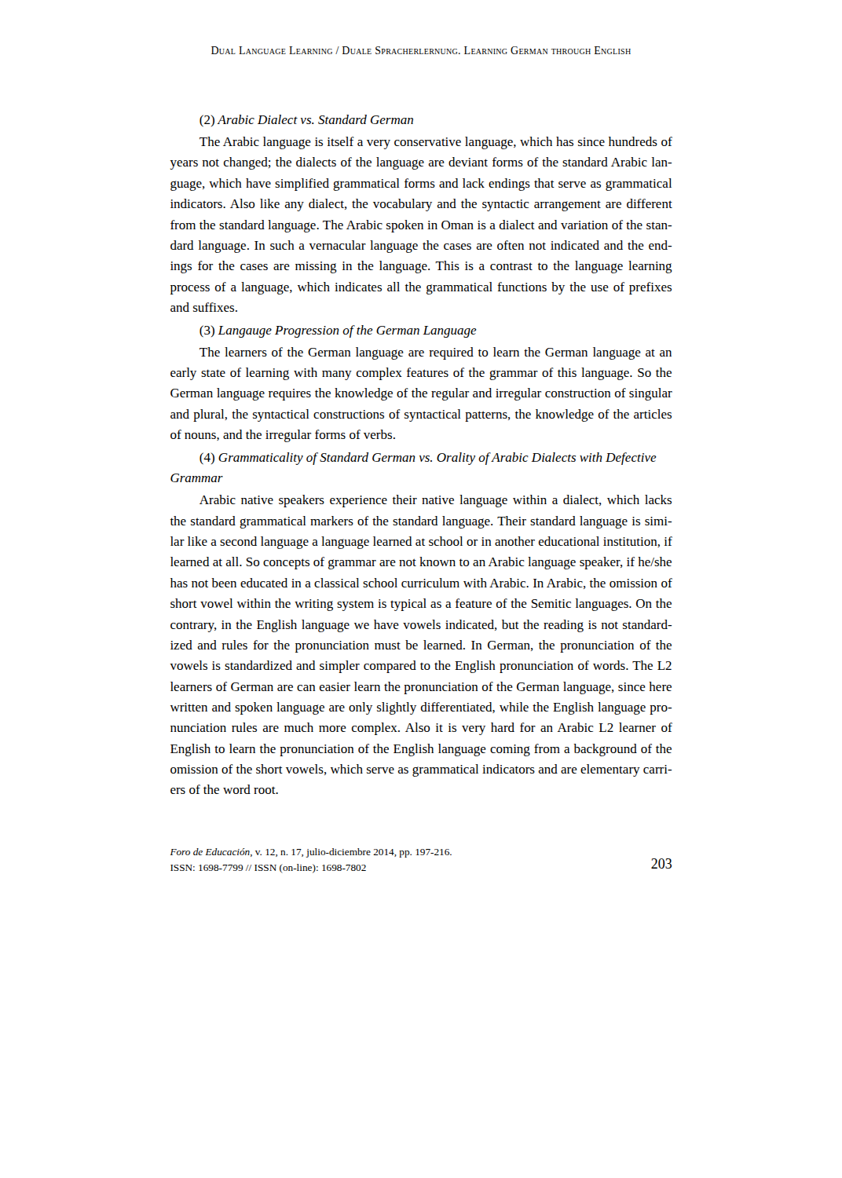Dual Language Learning / Duale Spracherlernung. Learning German through English
(2) Arabic Dialect vs. Standard German
The Arabic language is itself a very conservative language, which has since hundreds of years not changed; the dialects of the language are deviant forms of the standard Arabic language, which have simplified grammatical forms and lack endings that serve as grammatical indicators. Also like any dialect, the vocabulary and the syntactic arrangement are different from the standard language. The Arabic spoken in Oman is a dialect and variation of the standard language. In such a vernacular language the cases are often not indicated and the endings for the cases are missing in the language. This is a contrast to the language learning process of a language, which indicates all the grammatical functions by the use of prefixes and suffixes.
(3) Langauge Progression of the German Language
The learners of the German language are required to learn the German language at an early state of learning with many complex features of the grammar of this language. So the German language requires the knowledge of the regular and irregular construction of singular and plural, the syntactical constructions of syntactical patterns, the knowledge of the articles of nouns, and the irregular forms of verbs.
(4) Grammaticality of Standard German vs. Orality of Arabic Dialects with Defective Grammar
Arabic native speakers experience their native language within a dialect, which lacks the standard grammatical markers of the standard language. Their standard language is similar like a second language a language learned at school or in another educational institution, if learned at all. So concepts of grammar are not known to an Arabic language speaker, if he/she has not been educated in a classical school curriculum with Arabic. In Arabic, the omission of short vowel within the writing system is typical as a feature of the Semitic languages. On the contrary, in the English language we have vowels indicated, but the reading is not standardized and rules for the pronunciation must be learned. In German, the pronunciation of the vowels is standardized and simpler compared to the English pronunciation of words. The L2 learners of German are can easier learn the pronunciation of the German language, since here written and spoken language are only slightly differentiated, while the English language pronunciation rules are much more complex. Also it is very hard for an Arabic L2 learner of English to learn the pronunciation of the English language coming from a background of the omission of the short vowels, which serve as grammatical indicators and are elementary carriers of the word root.
Foro de Educación, v. 12, n. 17, julio-diciembre 2014, pp. 197-216.
ISSN: 1698-7799 // ISSN (on-line): 1698-7802
203